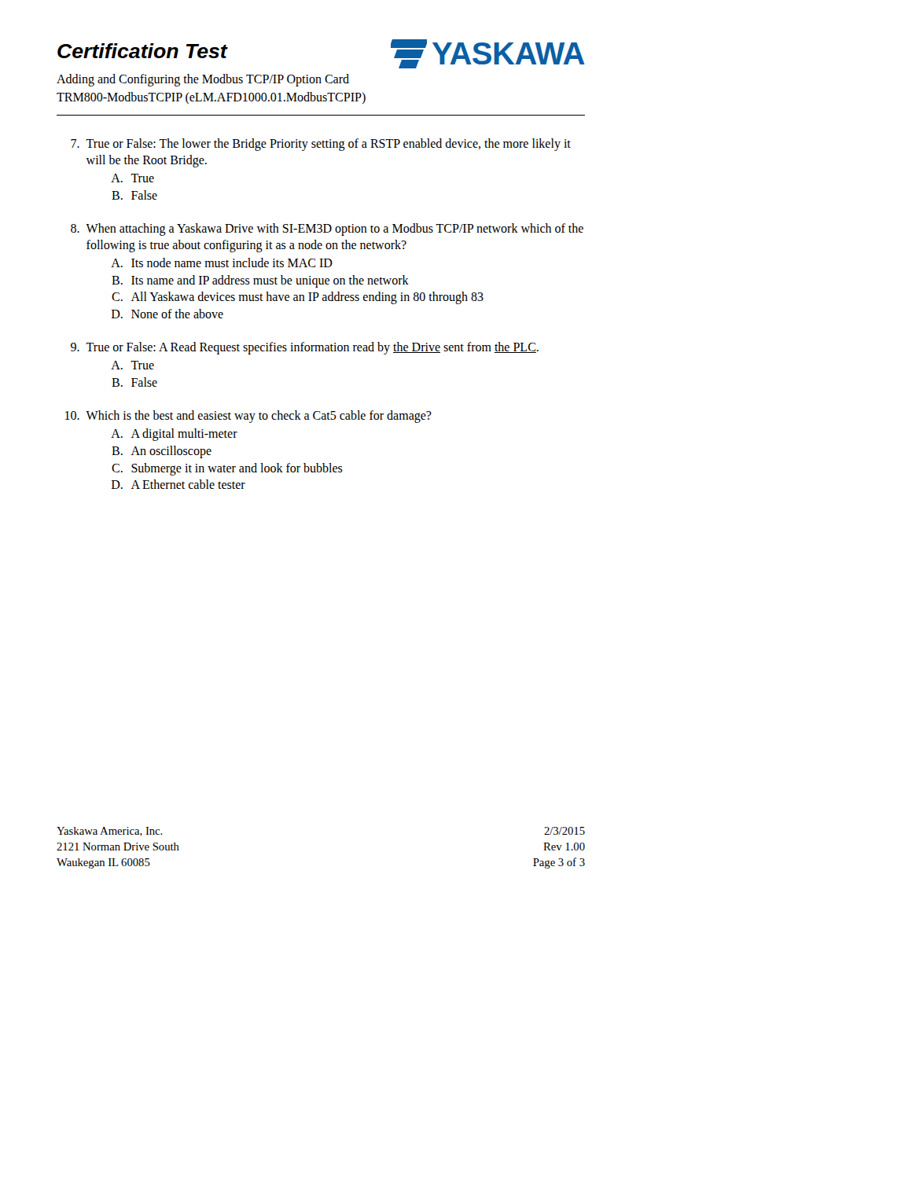YASKAWA
Certification Test
Adding and Configuring the Modbus TCP/IP Option Card
TRM800-ModbusTCPIP (eLM.AFD1000.01.ModbusTCPIP)
True or False: The lower the Bridge Priority setting of a RSTP enabled device, the more likely it will be the Root Bridge.
True
False
When attaching a Yaskawa Drive with SI-EM3D option to a Modbus TCP/IP network which of the following is true about configuring it as a node on the network?
Its node name must include its MAC ID
Its name and IP address must be unique on the network
All Yaskawa devices must have an IP address ending in 80 through 83
None of the above
True or False: A Read Request specifies information read by the Drive sent from the PLC.
True
False
Which is the best and easiest way to check a Cat5 cable for damage?
A digital multi-meter
An oscilloscope
Submerge it in water and look for bubbles
A Ethernet cable tester
Yaskawa America, Inc.
2121 Norman Drive South
Waukegan IL 60085
2/3/2015
Rev 1.00
Page 3 of 3